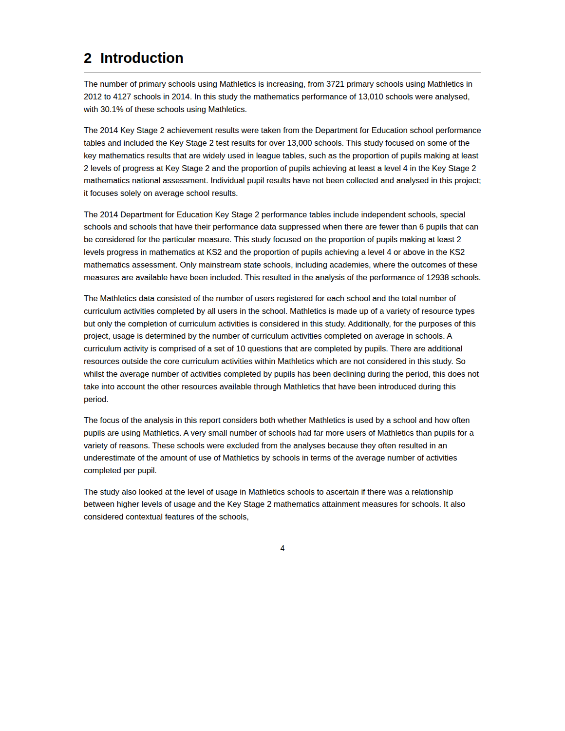2 Introduction
The number of primary schools using Mathletics is increasing, from 3721 primary schools using Mathletics in 2012 to 4127 schools in 2014. In this study the mathematics performance of 13,010 schools were analysed, with 30.1% of these schools using Mathletics.
The 2014 Key Stage 2 achievement results were taken from the Department for Education school performance tables and included the Key Stage 2 test results for over 13,000 schools. This study focused on some of the key mathematics results that are widely used in league tables, such as the proportion of pupils making at least 2 levels of progress at Key Stage 2 and the proportion of pupils achieving at least a level 4 in the Key Stage 2 mathematics national assessment. Individual pupil results have not been collected and analysed in this project; it focuses solely on average school results.
The 2014 Department for Education Key Stage 2 performance tables include independent schools, special schools and schools that have their performance data suppressed when there are fewer than 6 pupils that can be considered for the particular measure. This study focused on the proportion of pupils making at least 2 levels progress in mathematics at KS2 and the proportion of pupils achieving a level 4 or above in the KS2 mathematics assessment. Only mainstream state schools, including academies, where the outcomes of these measures are available have been included. This resulted in the analysis of the performance of 12938 schools.
The Mathletics data consisted of the number of users registered for each school and the total number of curriculum activities completed by all users in the school. Mathletics is made up of a variety of resource types but only the completion of curriculum activities is considered in this study. Additionally, for the purposes of this project, usage is determined by the number of curriculum activities completed on average in schools. A curriculum activity is comprised of a set of 10 questions that are completed by pupils. There are additional resources outside the core curriculum activities within Mathletics which are not considered in this study. So whilst the average number of activities completed by pupils has been declining during the period, this does not take into account the other resources available through Mathletics that have been introduced during this period.
The focus of the analysis in this report considers both whether Mathletics is used by a school and how often pupils are using Mathletics. A very small number of schools had far more users of Mathletics than pupils for a variety of reasons. These schools were excluded from the analyses because they often resulted in an underestimate of the amount of use of Mathletics by schools in terms of the average number of activities completed per pupil.
The study also looked at the level of usage in Mathletics schools to ascertain if there was a relationship between higher levels of usage and the Key Stage 2 mathematics attainment measures for schools. It also considered contextual features of the schools,
4